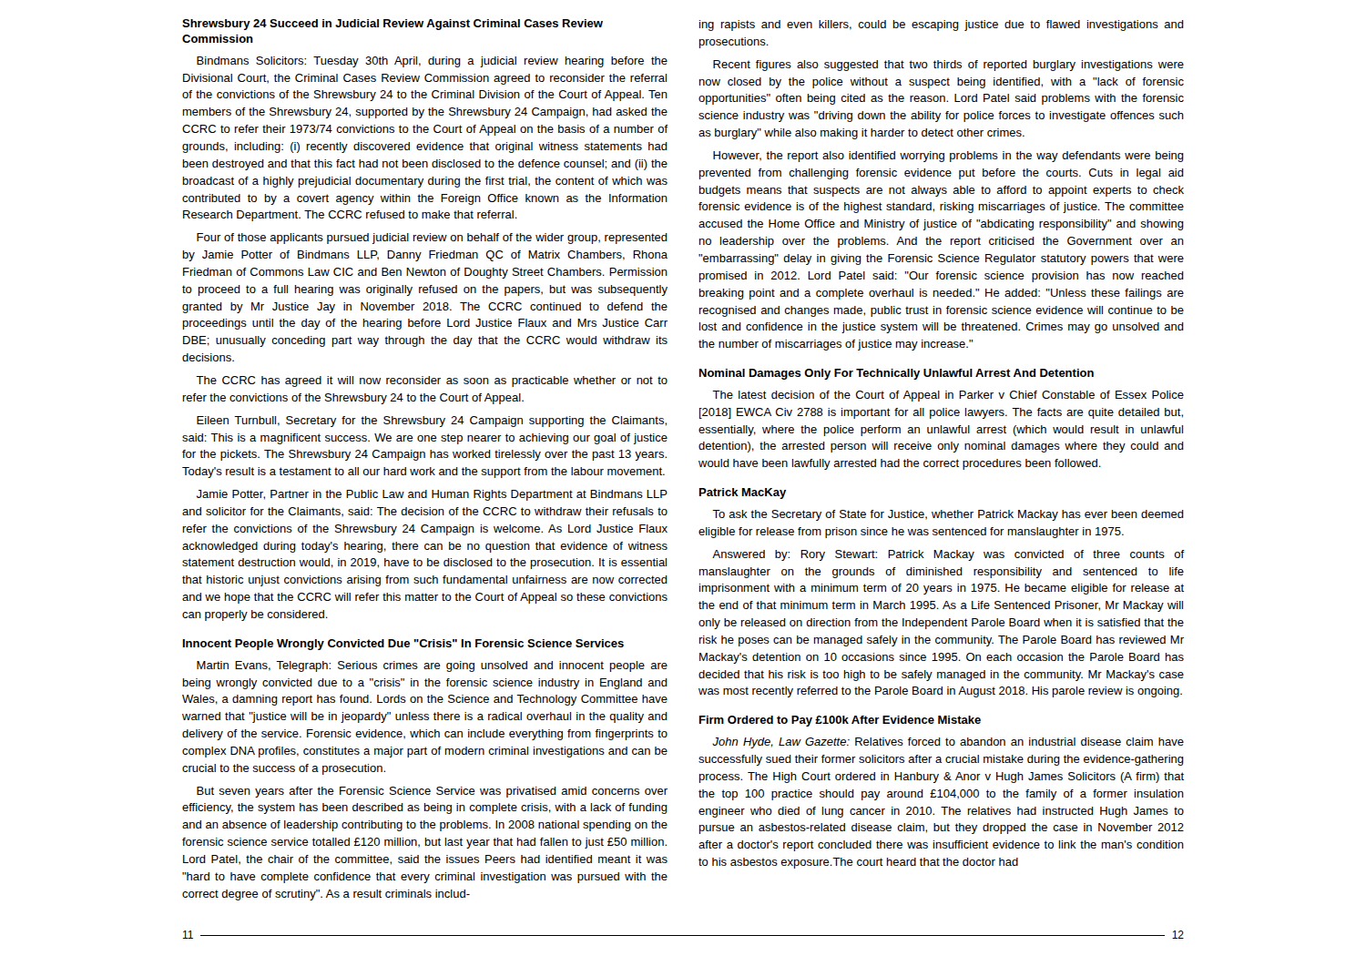Shrewsbury 24 Succeed in Judicial Review Against Criminal Cases Review Commission
Bindmans Solicitors: Tuesday 30th April, during a judicial review hearing before the Divisional Court, the Criminal Cases Review Commission agreed to reconsider the referral of the convictions of the Shrewsbury 24 to the Criminal Division of the Court of Appeal. Ten members of the Shrewsbury 24, supported by the Shrewsbury 24 Campaign, had asked the CCRC to refer their 1973/74 convictions to the Court of Appeal on the basis of a number of grounds, including: (i) recently discovered evidence that original witness statements had been destroyed and that this fact had not been disclosed to the defence counsel; and (ii) the broadcast of a highly prejudicial documentary during the first trial, the content of which was contributed to by a covert agency within the Foreign Office known as the Information Research Department. The CCRC refused to make that referral.
Four of those applicants pursued judicial review on behalf of the wider group, represented by Jamie Potter of Bindmans LLP, Danny Friedman QC of Matrix Chambers, Rhona Friedman of Commons Law CIC and Ben Newton of Doughty Street Chambers. Permission to proceed to a full hearing was originally refused on the papers, but was subsequently granted by Mr Justice Jay in November 2018. The CCRC continued to defend the proceedings until the day of the hearing before Lord Justice Flaux and Mrs Justice Carr DBE; unusually conceding part way through the day that the CCRC would withdraw its decisions.
The CCRC has agreed it will now reconsider as soon as practicable whether or not to refer the convictions of the Shrewsbury 24 to the Court of Appeal.
Eileen Turnbull, Secretary for the Shrewsbury 24 Campaign supporting the Claimants, said: This is a magnificent success. We are one step nearer to achieving our goal of justice for the pickets. The Shrewsbury 24 Campaign has worked tirelessly over the past 13 years. Today's result is a testament to all our hard work and the support from the labour movement.
Jamie Potter, Partner in the Public Law and Human Rights Department at Bindmans LLP and solicitor for the Claimants, said: The decision of the CCRC to withdraw their refusals to refer the convictions of the Shrewsbury 24 Campaign is welcome. As Lord Justice Flaux acknowledged during today's hearing, there can be no question that evidence of witness statement destruction would, in 2019, have to be disclosed to the prosecution. It is essential that historic unjust convictions arising from such fundamental unfairness are now corrected and we hope that the CCRC will refer this matter to the Court of Appeal so these convictions can properly be considered.
Innocent People Wrongly Convicted Due "Crisis" In Forensic Science Services
Martin Evans, Telegraph: Serious crimes are going unsolved and innocent people are being wrongly convicted due to a "crisis" in the forensic science industry in England and Wales, a damning report has found. Lords on the Science and Technology Committee have warned that "justice will be in jeopardy" unless there is a radical overhaul in the quality and delivery of the service. Forensic evidence, which can include everything from fingerprints to complex DNA profiles, constitutes a major part of modern criminal investigations and can be crucial to the success of a prosecution.
But seven years after the Forensic Science Service was privatised amid concerns over efficiency, the system has been described as being in complete crisis, with a lack of funding and an absence of leadership contributing to the problems. In 2008 national spending on the forensic science service totalled £120 million, but last year that had fallen to just £50 million. Lord Patel, the chair of the committee, said the issues Peers had identified meant it was "hard to have complete confidence that every criminal investigation was pursued with the correct degree of scrutiny". As a result criminals includ-
ing rapists and even killers, could be escaping justice due to flawed investigations and prosecutions.
Recent figures also suggested that two thirds of reported burglary investigations were now closed by the police without a suspect being identified, with a "lack of forensic opportunities" often being cited as the reason. Lord Patel said problems with the forensic science industry was "driving down the ability for police forces to investigate offences such as burglary" while also making it harder to detect other crimes.
However, the report also identified worrying problems in the way defendants were being prevented from challenging forensic evidence put before the courts. Cuts in legal aid budgets means that suspects are not always able to afford to appoint experts to check forensic evidence is of the highest standard, risking miscarriages of justice. The committee accused the Home Office and Ministry of justice of "abdicating responsibility" and showing no leadership over the problems. And the report criticised the Government over an "embarrassing" delay in giving the Forensic Science Regulator statutory powers that were promised in 2012. Lord Patel said: "Our forensic science provision has now reached breaking point and a complete overhaul is needed." He added: "Unless these failings are recognised and changes made, public trust in forensic science evidence will continue to be lost and confidence in the justice system will be threatened. Crimes may go unsolved and the number of miscarriages of justice may increase."
Nominal Damages Only For Technically Unlawful Arrest And Detention
The latest decision of the Court of Appeal in Parker v Chief Constable of Essex Police [2018] EWCA Civ 2788 is important for all police lawyers. The facts are quite detailed but, essentially, where the police perform an unlawful arrest (which would result in unlawful detention), the arrested person will receive only nominal damages where they could and would have been lawfully arrested had the correct procedures been followed.
Patrick MacKay
To ask the Secretary of State for Justice, whether Patrick Mackay has ever been deemed eligible for release from prison since he was sentenced for manslaughter in 1975.
Answered by: Rory Stewart: Patrick Mackay was convicted of three counts of manslaughter on the grounds of diminished responsibility and sentenced to life imprisonment with a minimum term of 20 years in 1975. He became eligible for release at the end of that minimum term in March 1995. As a Life Sentenced Prisoner, Mr Mackay will only be released on direction from the Independent Parole Board when it is satisfied that the risk he poses can be managed safely in the community. The Parole Board has reviewed Mr Mackay's detention on 10 occasions since 1995. On each occasion the Parole Board has decided that his risk is too high to be safely managed in the community. Mr Mackay's case was most recently referred to the Parole Board in August 2018. His parole review is ongoing.
Firm Ordered to Pay £100k After Evidence Mistake
John Hyde, Law Gazette: Relatives forced to abandon an industrial disease claim have successfully sued their former solicitors after a crucial mistake during the evidence-gathering process. The High Court ordered in Hanbury & Anor v Hugh James Solicitors (A firm) that the top 100 practice should pay around £104,000 to the family of a former insulation engineer who died of lung cancer in 2010. The relatives had instructed Hugh James to pursue an asbestos-related disease claim, but they dropped the case in November 2012 after a doctor's report concluded there was insufficient evidence to link the man's condition to his asbestos exposure.The court heard that the doctor had
11
12